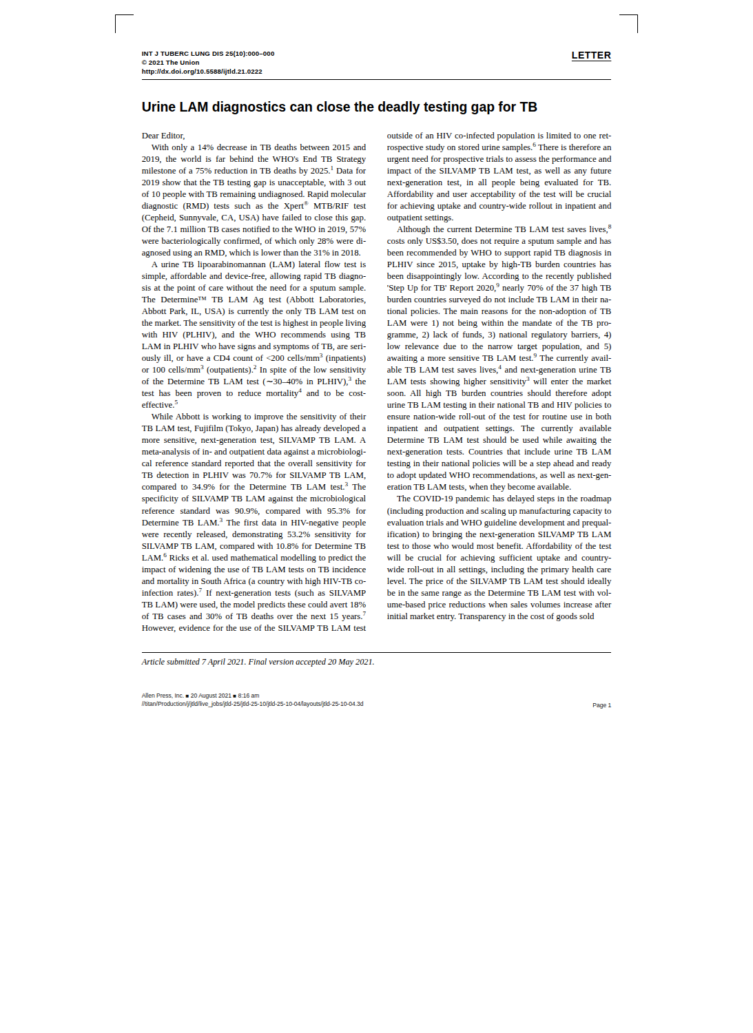INT J TUBERC LUNG DIS 25(10):000–000
© 2021 The Union
http://dx.doi.org/10.5588/ijtld.21.0222
LETTER
Urine LAM diagnostics can close the deadly testing gap for TB
Dear Editor,
With only a 14% decrease in TB deaths between 2015 and 2019, the world is far behind the WHO's End TB Strategy milestone of a 75% reduction in TB deaths by 2025.1 Data for 2019 show that the TB testing gap is unacceptable, with 3 out of 10 people with TB remaining undiagnosed. Rapid molecular diagnostic (RMD) tests such as the Xpert® MTB/RIF test (Cepheid, Sunnyvale, CA, USA) have failed to close this gap. Of the 7.1 million TB cases notified to the WHO in 2019, 57% were bacteriologically confirmed, of which only 28% were diagnosed using an RMD, which is lower than the 31% in 2018.
A urine TB lipoarabinomannan (LAM) lateral flow test is simple, affordable and device-free, allowing rapid TB diagnosis at the point of care without the need for a sputum sample. The Determine™ TB LAM Ag test (Abbott Laboratories, Abbott Park, IL, USA) is currently the only TB LAM test on the market. The sensitivity of the test is highest in people living with HIV (PLHIV), and the WHO recommends using TB LAM in PLHIV who have signs and symptoms of TB, are seriously ill, or have a CD4 count of <200 cells/mm3 (inpatients) or 100 cells/mm3 (outpatients).2 In spite of the low sensitivity of the Determine TB LAM test (∼30–40% in PLHIV),3 the test has been proven to reduce mortality4 and to be cost-effective.5
While Abbott is working to improve the sensitivity of their TB LAM test, Fujifilm (Tokyo, Japan) has already developed a more sensitive, next-generation test, SILVAMP TB LAM. A meta-analysis of in- and outpatient data against a microbiological reference standard reported that the overall sensitivity for TB detection in PLHIV was 70.7% for SILVAMP TB LAM, compared to 34.9% for the Determine TB LAM test.3 The specificity of SILVAMP TB LAM against the microbiological reference standard was 90.9%, compared with 95.3% for Determine TB LAM.3 The first data in HIV-negative people were recently released, demonstrating 53.2% sensitivity for SILVAMP TB LAM, compared with 10.8% for Determine TB LAM.6 Ricks et al. used mathematical modelling to predict the impact of widening the use of TB LAM tests on TB incidence and mortality in South Africa (a country with high HIV-TB co-infection rates).7 If next-generation tests (such as SILVAMP TB LAM) were used, the model predicts these could avert 18% of TB cases and 30% of TB deaths over the next 15 years.7 However, evidence for the use of the SILVAMP TB LAM test outside of an HIV co-infected population is limited to one retrospective study on stored urine samples.6 There is therefore an urgent need for prospective trials to assess the performance and impact of the SILVAMP TB LAM test, as well as any future next-generation test, in all people being evaluated for TB. Affordability and user acceptability of the test will be crucial for achieving uptake and country-wide rollout in inpatient and outpatient settings.
Although the current Determine TB LAM test saves lives,8 costs only US$3.50, does not require a sputum sample and has been recommended by WHO to support rapid TB diagnosis in PLHIV since 2015, uptake by high-TB burden countries has been disappointingly low. According to the recently published 'Step Up for TB' Report 2020,9 nearly 70% of the 37 high TB burden countries surveyed do not include TB LAM in their national policies. The main reasons for the non-adoption of TB LAM were 1) not being within the mandate of the TB programme, 2) lack of funds, 3) national regulatory barriers, 4) low relevance due to the narrow target population, and 5) awaiting a more sensitive TB LAM test.9 The currently available TB LAM test saves lives,4 and next-generation urine TB LAM tests showing higher sensitivity3 will enter the market soon. All high TB burden countries should therefore adopt urine TB LAM testing in their national TB and HIV policies to ensure nation-wide roll-out of the test for routine use in both inpatient and outpatient settings. The currently available Determine TB LAM test should be used while awaiting the next-generation tests. Countries that include urine TB LAM testing in their national policies will be a step ahead and ready to adopt updated WHO recommendations, as well as next-generation TB LAM tests, when they become available.
The COVID-19 pandemic has delayed steps in the roadmap (including production and scaling up manufacturing capacity to evaluation trials and WHO guideline development and prequalification) to bringing the next-generation SILVAMP TB LAM test to those who would most benefit. Affordability of the test will be crucial for achieving sufficient uptake and country-wide roll-out in all settings, including the primary health care level. The price of the SILVAMP TB LAM test should ideally be in the same range as the Determine TB LAM test with volume-based price reductions when sales volumes increase after initial market entry. Transparency in the cost of goods sold
Article submitted 7 April 2021. Final version accepted 20 May 2021.
Allen Press, Inc. ■ 20 August 2021 ■ 8:16 am
//titan/Production/j/jtld/live_jobs/jtld-25/jtld-25-10/jtld-25-10-04/layouts/jtld-25-10-04.3d
Page 1